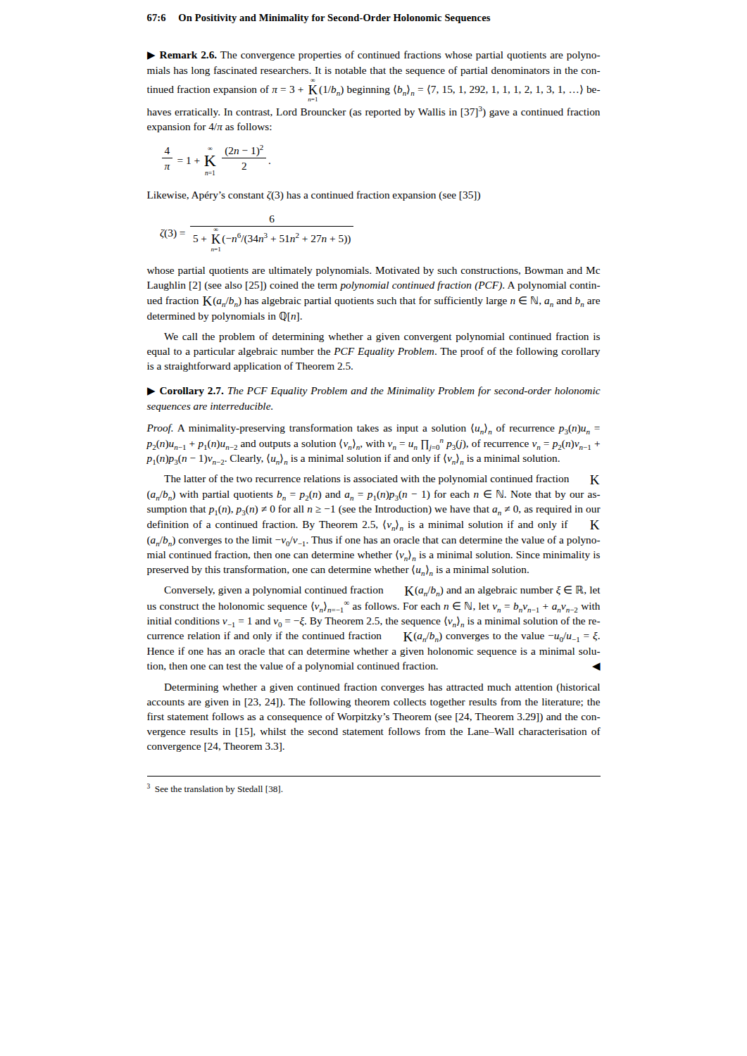67:6 On Positivity and Minimality for Second-Order Holonomic Sequences
Remark 2.6. The convergence properties of continued fractions whose partial quotients are polynomials has long fascinated researchers. It is notable that the sequence of partial denominators in the continued fraction expansion of π = 3 + ∞Kn=1(1/bn) beginning ⟨bn⟩n = ⟨7, 15, 1, 292, 1, 1, 1, 2, 1, 3, 1, …⟩ behaves erratically. In contrast, Lord Brouncker (as reported by Wallis in [37]3) gave a continued fraction expansion for 4/π as follows:
4 π = 1 + ∞ K n=1 (2n − 1)22.
Likewise, Apéry’s constant ζ(3) has a continued fraction expansion (see [35])
ζ(3) = 65 + ∞Kn=1(−n6/(34n3 + 51n2 + 27n + 5))
whose partial quotients are ultimately polynomials. Motivated by such constructions, Bowman and Mc Laughlin [2] (see also [25]) coined the term polynomial continued fraction (PCF). A polynomial continued fraction K(an/bn) has algebraic partial quotients such that for sufficiently large n ∈ ℕ, an and bn are determined by polynomials in ℚ[n].
We call the problem of determining whether a given convergent polynomial continued fraction is equal to a particular algebraic number the PCF Equality Problem. The proof of the following corollary is a straightforward application of Theorem 2.5.
Corollary 2.7. The PCF Equality Problem and the Minimality Problem for second-order holonomic sequences are interreducible.
Proof. A minimality-preserving transformation takes as input a solution ⟨un⟩n of recurrence p3(n)un = p2(n)un−1 + p1(n)un−2 and outputs a solution ⟨vn⟩n, with vn = un ∏j=0n p3(j), of recurrence vn = p2(n)vn−1 + p1(n)p3(n − 1)vn−2. Clearly, ⟨un⟩n is a minimal solution if and only if ⟨vn⟩n is a minimal solution.
The latter of the two recurrence relations is associated with the polynomial continued fraction K(an/bn) with partial quotients bn = p2(n) and an = p1(n)p3(n − 1) for each n ∈ ℕ. Note that by our assumption that p1(n), p3(n) ≠ 0 for all n ≥ −1 (see the Introduction) we have that an ≠ 0, as required in our definition of a continued fraction. By Theorem 2.5, ⟨vn⟩n is a minimal solution if and only if K(an/bn) converges to the limit −v0/v−1. Thus if one has an oracle that can determine the value of a polynomial continued fraction, then one can determine whether ⟨vn⟩n is a minimal solution. Since minimality is preserved by this transformation, one can determine whether ⟨un⟩n is a minimal solution.
Conversely, given a polynomial continued fraction K(an/bn) and an algebraic number ξ ∈ ℝ, let us construct the holonomic sequence ⟨vn⟩n=−1∞ as follows. For each n ∈ ℕ, let vn = bn vn−1 + an vn−2 with initial conditions v−1 = 1 and v0 = −ξ. By Theorem 2.5, the sequence ⟨vn⟩n is a minimal solution of the recurrence relation if and only if the continued fraction K(an/bn) converges to the value −u0/u−1 = ξ. Hence if one has an oracle that can determine whether a given holonomic sequence is a minimal solution, then one can test the value of a polynomial continued fraction. ◀
Determining whether a given continued fraction converges has attracted much attention (historical accounts are given in [23, 24]). The following theorem collects together results from the literature; the first statement follows as a consequence of Worpitzky’s Theorem (see [24, Theorem 3.29]) and the convergence results in [15], whilst the second statement follows from the Lane–Wall characterisation of convergence [24, Theorem 3.3].
3 See the translation by Stedall [38].